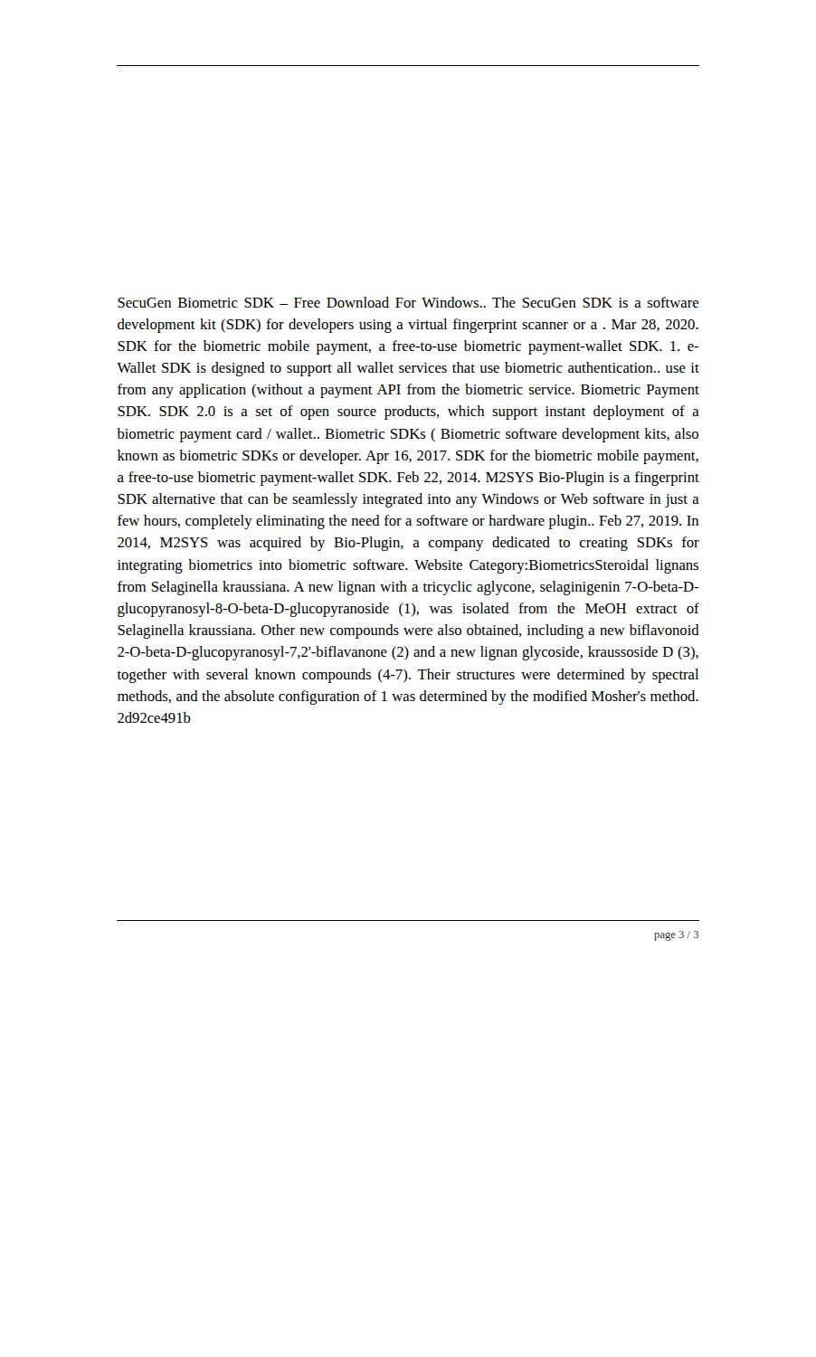SecuGen Biometric SDK – Free Download For Windows.. The SecuGen SDK is a software development kit (SDK) for developers using a virtual fingerprint scanner or a . Mar 28, 2020. SDK for the biometric mobile payment, a free-to-use biometric payment-wallet SDK. 1. e-Wallet SDK is designed to support all wallet services that use biometric authentication.. use it from any application (without a payment API from the biometric service. Biometric Payment SDK. SDK 2.0 is a set of open source products, which support instant deployment of a biometric payment card / wallet.. Biometric SDKs ( Biometric software development kits, also known as biometric SDKs or developer. Apr 16, 2017. SDK for the biometric mobile payment, a free-to-use biometric payment-wallet SDK. Feb 22, 2014. M2SYS Bio-Plugin is a fingerprint SDK alternative that can be seamlessly integrated into any Windows or Web software in just a few hours, completely eliminating the need for a software or hardware plugin.. Feb 27, 2019. In 2014, M2SYS was acquired by Bio-Plugin, a company dedicated to creating SDKs for integrating biometrics into biometric software. Website Category:BiometricsSteroidal lignans from Selaginella kraussiana. A new lignan with a tricyclic aglycone, selaginigenin 7-O-beta-D-glucopyranosyl-8-O-beta-D-glucopyranoside (1), was isolated from the MeOH extract of Selaginella kraussiana. Other new compounds were also obtained, including a new biflavonoid 2-O-beta-D-glucopyranosyl-7,2'-biflavanone (2) and a new lignan glycoside, kraussoside D (3), together with several known compounds (4-7). Their structures were determined by spectral methods, and the absolute configuration of 1 was determined by the modified Mosher's method. 2d92ce491b
page 3 / 3